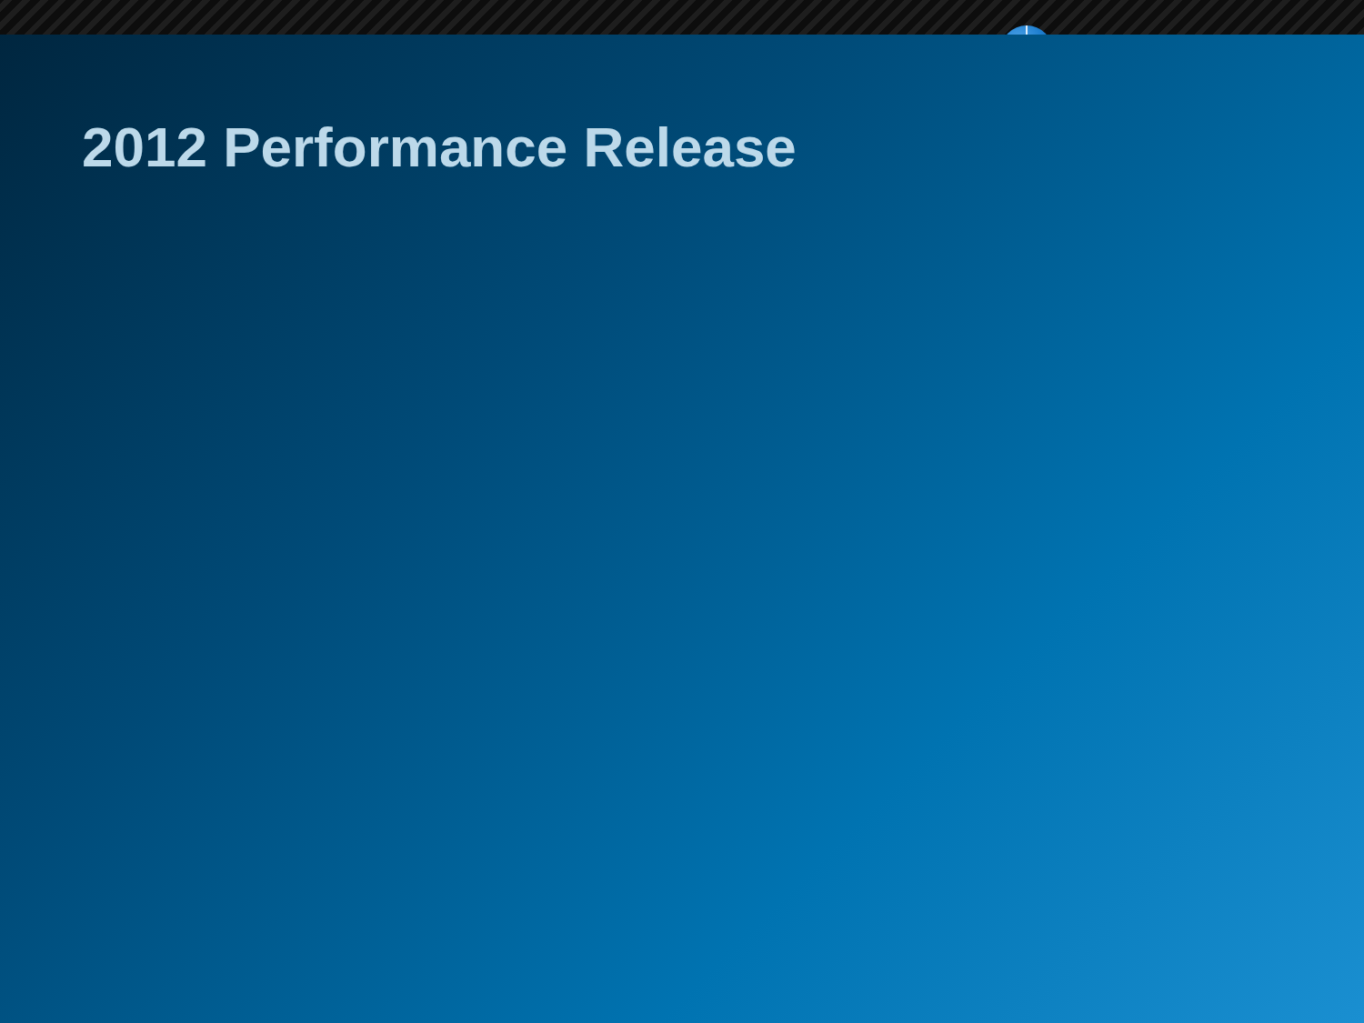CME Group
2012 Performance Release